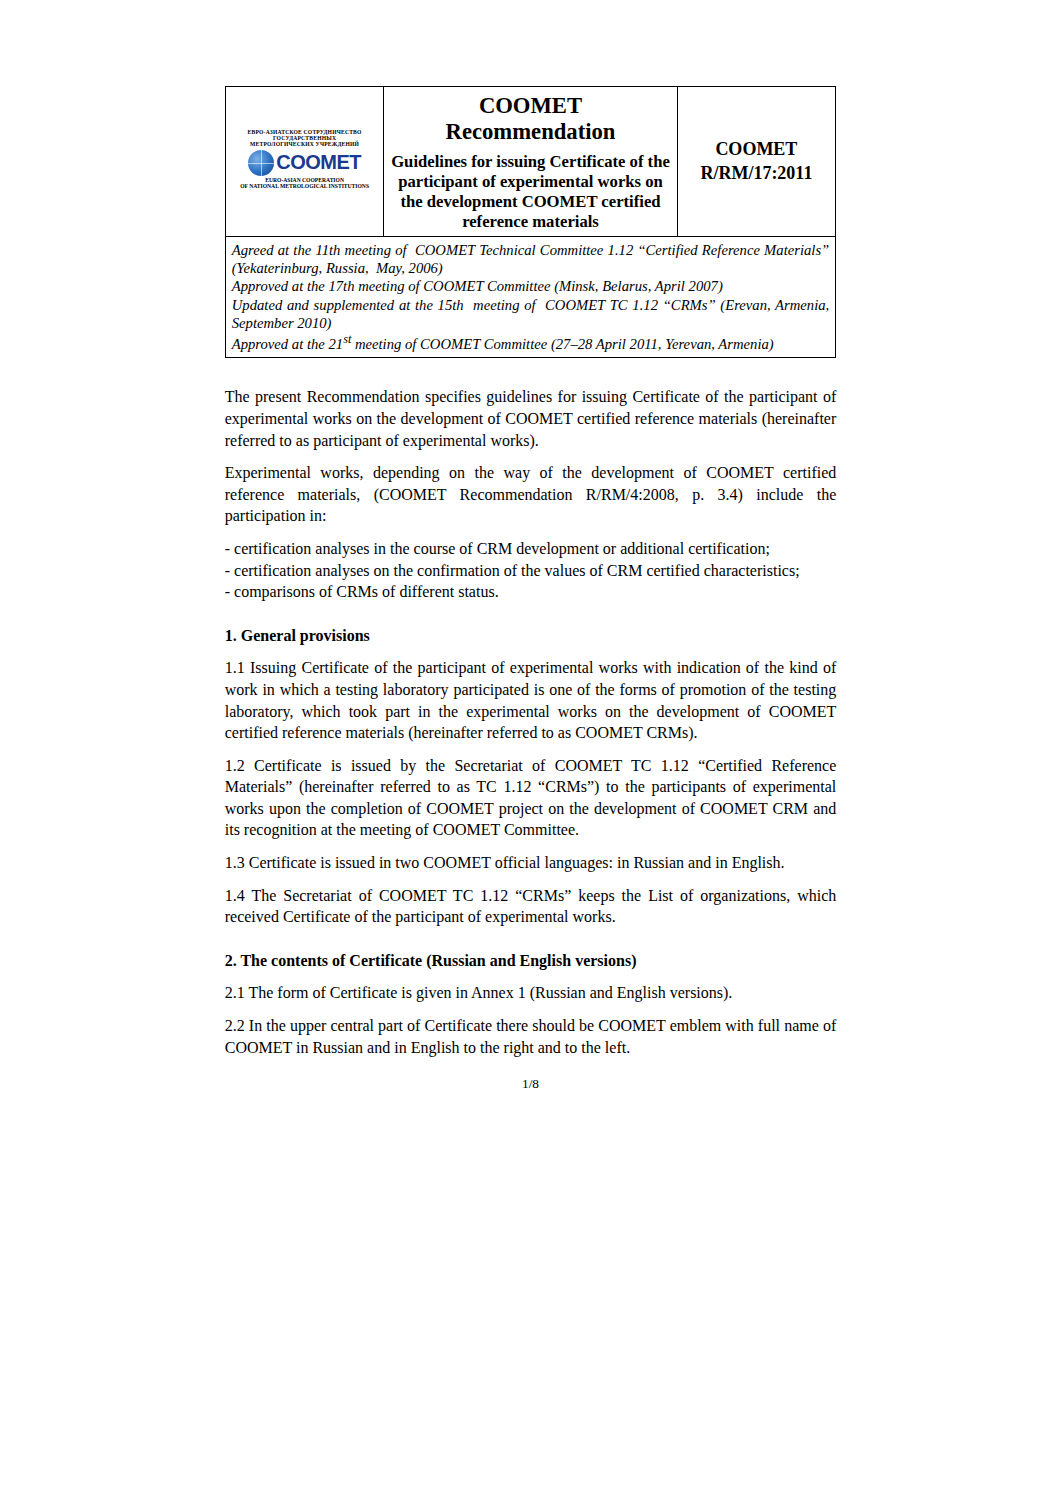| ЕВРО-АЗИАТСКОЕ СОТРУДНИЧЕСТВО ГОСУДАРСТВЕННЫХ МЕТРОЛОГИЧЕСКИХ УЧРЕЖДЕНИЙ COOMET EURO-ASIAN COOPERATION OF NATIONAL METROLOGICAL INSTITUTIONS | COOMET Recommendation Guidelines for issuing Certificate of the participant of experimental works on the development COOMET certified reference materials | COOMET R/RM/17:2011 |
| Agreed at the 11th meeting of COOMET Technical Committee 1.12 “Certified Reference Materials” (Yekaterinburg, Russia, May, 2006) Approved at the 17th meeting of COOMET Committee (Minsk, Belarus, April 2007) Updated and supplemented at the 15th meeting of COOMET TC 1.12 “CRMs” (Erevan, Armenia, September 2010) Approved at the 21 st meeting of COOMET Committee (27–28 April 2011, Yerevan, Armenia) |
The present Recommendation specifies guidelines for issuing Certificate of the participant of experimental works on the development of COOMET certified reference materials (hereinafter referred to as participant of experimental works).
Experimental works, depending on the way of the development of COOMET certified reference materials, (COOMET Recommendation R/RM/4:2008, p. 3.4) include the participation in:
- certification analyses in the course of CRM development or additional certification;
- certification analyses on the confirmation of the values of CRM certified characteristics;
- comparisons of CRMs of different status.
1. General provisions
1.1 Issuing Certificate of the participant of experimental works with indication of the kind of work in which a testing laboratory participated is one of the forms of promotion of the testing laboratory, which took part in the experimental works on the development of COOMET certified reference materials (hereinafter referred to as COOMET CRMs).
1.2 Certificate is issued by the Secretariat of COOMET TC 1.12 “Certified Reference Materials” (hereinafter referred to as TC 1.12 “CRMs”) to the participants of experimental works upon the completion of COOMET project on the development of COOMET CRM and its recognition at the meeting of COOMET Committee.
1.3 Certificate is issued in two COOMET official languages: in Russian and in English.
1.4 The Secretariat of COOMET TC 1.12 “CRMs” keeps the List of organizations, which received Certificate of the participant of experimental works.
2. The contents of Certificate (Russian and English versions)
2.1 The form of Certificate is given in Annex 1 (Russian and English versions).
2.2 In the upper central part of Certificate there should be COOMET emblem with full name of COOMET in Russian and in English to the right and to the left.
1/8